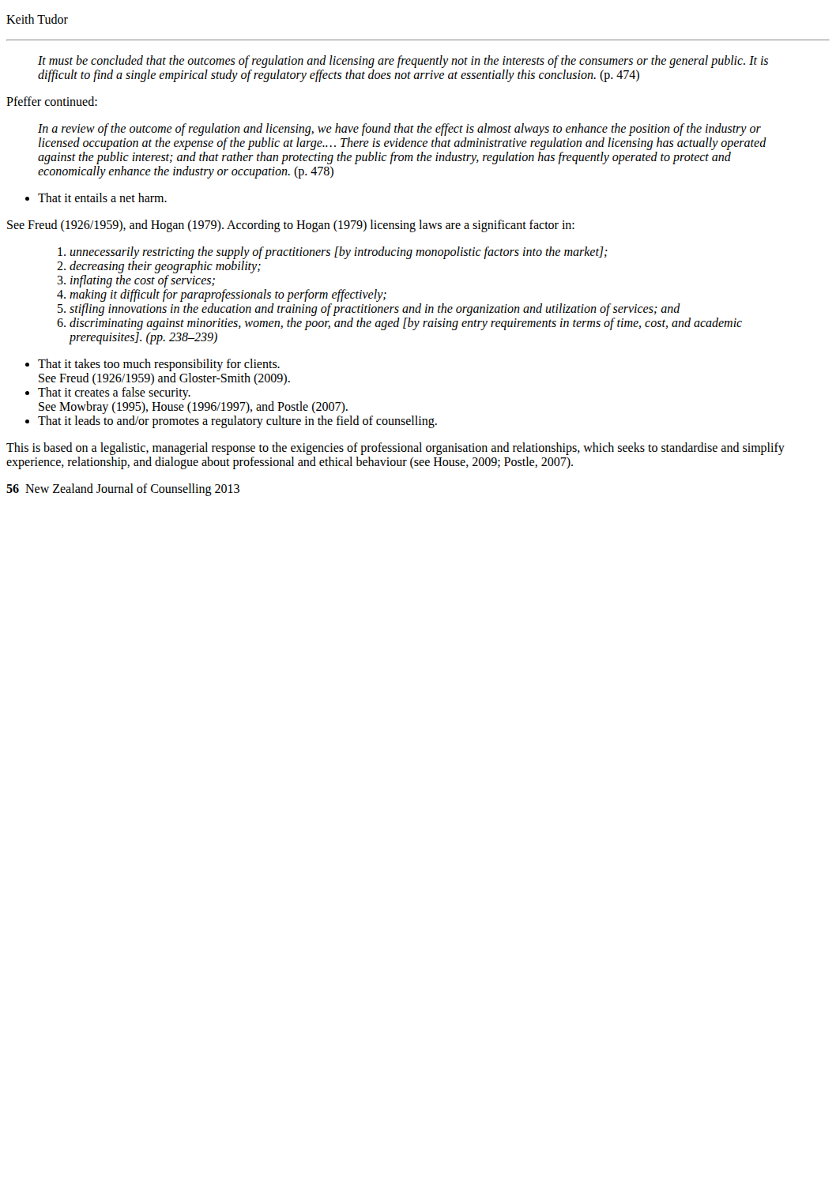Keith Tudor
It must be concluded that the outcomes of regulation and licensing are frequently not in the interests of the consumers or the general public. It is difficult to find a single empirical study of regulatory effects that does not arrive at essentially this conclusion. (p. 474)
Pfeffer continued:
In a review of the outcome of regulation and licensing, we have found that the effect is almost always to enhance the position of the industry or licensed occupation at the expense of the public at large.… There is evidence that administrative regulation and licensing has actually operated against the public interest; and that rather than protecting the public from the industry, regulation has frequently operated to protect and economically enhance the industry or occupation. (p. 478)
That it entails a net harm.
See Freud (1926/1959), and Hogan (1979). According to Hogan (1979) licensing laws are a significant factor in:
unnecessarily restricting the supply of practitioners [by introducing monopolistic factors into the market];
decreasing their geographic mobility;
inflating the cost of services;
making it difficult for paraprofessionals to perform effectively;
stifling innovations in the education and training of practitioners and in the organization and utilization of services; and
discriminating against minorities, women, the poor, and the aged [by raising entry requirements in terms of time, cost, and academic prerequisites]. (pp. 238–239)
That it takes too much responsibility for clients.
See Freud (1926/1959) and Gloster-Smith (2009).
That it creates a false security.
See Mowbray (1995), House (1996/1997), and Postle (2007).
That it leads to and/or promotes a regulatory culture in the field of counselling.
This is based on a legalistic, managerial response to the exigencies of professional organisation and relationships, which seeks to standardise and simplify experience, relationship, and dialogue about professional and ethical behaviour (see House, 2009; Postle, 2007).
56 New Zealand Journal of Counselling 2013